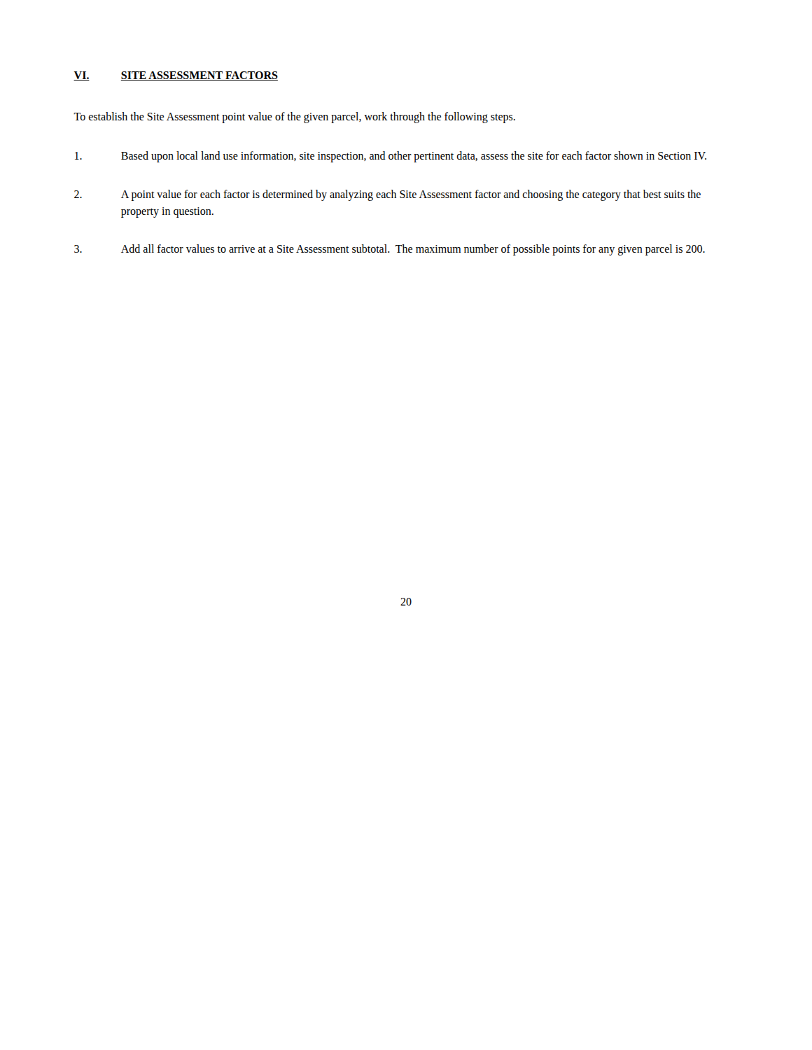VI. SITE ASSESSMENT FACTORS
To establish the Site Assessment point value of the given parcel, work through the following steps.
1. Based upon local land use information, site inspection, and other pertinent data, assess the site for each factor shown in Section IV.
2. A point value for each factor is determined by analyzing each Site Assessment factor and choosing the category that best suits the property in question.
3. Add all factor values to arrive at a Site Assessment subtotal. The maximum number of possible points for any given parcel is 200.
20